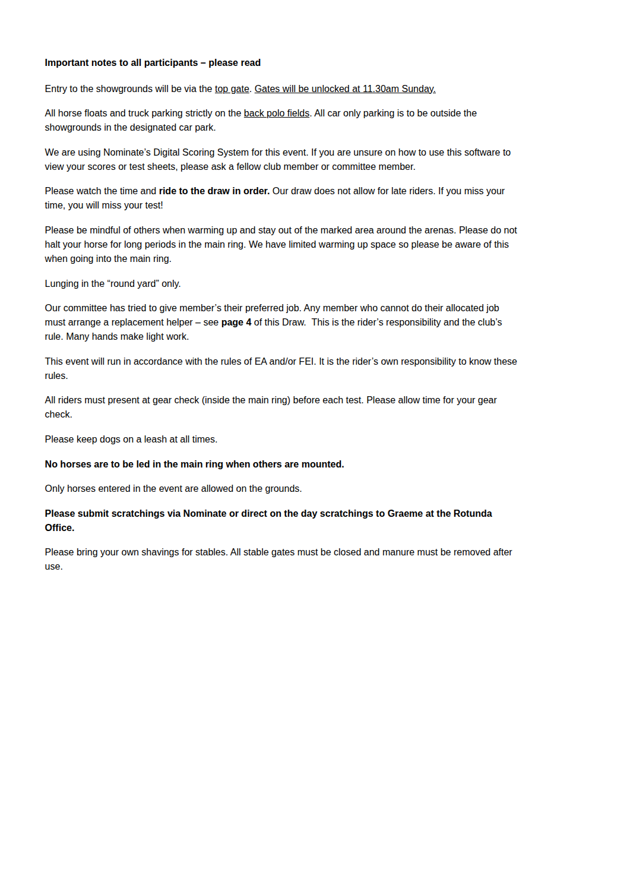Important notes to all participants – please read
Entry to the showgrounds will be via the top gate. Gates will be unlocked at 11.30am Sunday.
All horse floats and truck parking strictly on the back polo fields. All car only parking is to be outside the showgrounds in the designated car park.
We are using Nominate’s Digital Scoring System for this event. If you are unsure on how to use this software to view your scores or test sheets, please ask a fellow club member or committee member.
Please watch the time and ride to the draw in order. Our draw does not allow for late riders. If you miss your time, you will miss your test!
Please be mindful of others when warming up and stay out of the marked area around the arenas. Please do not halt your horse for long periods in the main ring. We have limited warming up space so please be aware of this when going into the main ring.
Lunging in the “round yard” only.
Our committee has tried to give member’s their preferred job. Any member who cannot do their allocated job must arrange a replacement helper – see page 4 of this Draw. This is the rider’s responsibility and the club’s rule. Many hands make light work.
This event will run in accordance with the rules of EA and/or FEI. It is the rider’s own responsibility to know these rules.
All riders must present at gear check (inside the main ring) before each test. Please allow time for your gear check.
Please keep dogs on a leash at all times.
No horses are to be led in the main ring when others are mounted.
Only horses entered in the event are allowed on the grounds.
Please submit scratchings via Nominate or direct on the day scratchings to Graeme at the Rotunda Office.
Please bring your own shavings for stables. All stable gates must be closed and manure must be removed after use.